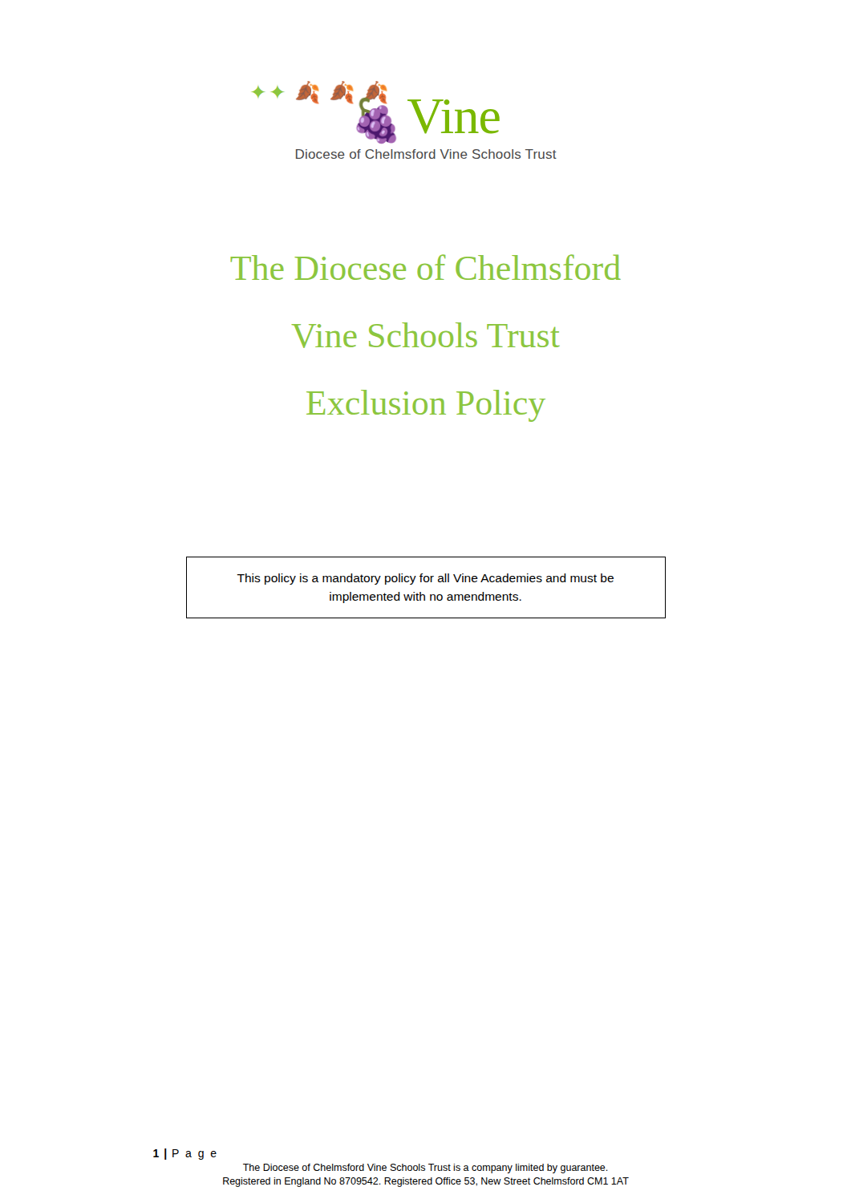✦✦ 🍂 🍂 🍂 🍇Vine
Diocese of Chelmsford Vine Schools Trust
The Diocese of Chelmsford Vine Schools Trust Exclusion Policy
This policy is a mandatory policy for all Vine Academies and must be implemented with no amendments.
1 | P a g e
The Diocese of Chelmsford Vine Schools Trust is a company limited by guarantee.
Registered in England No 8709542. Registered Office 53, New Street Chelmsford CM1 1AT